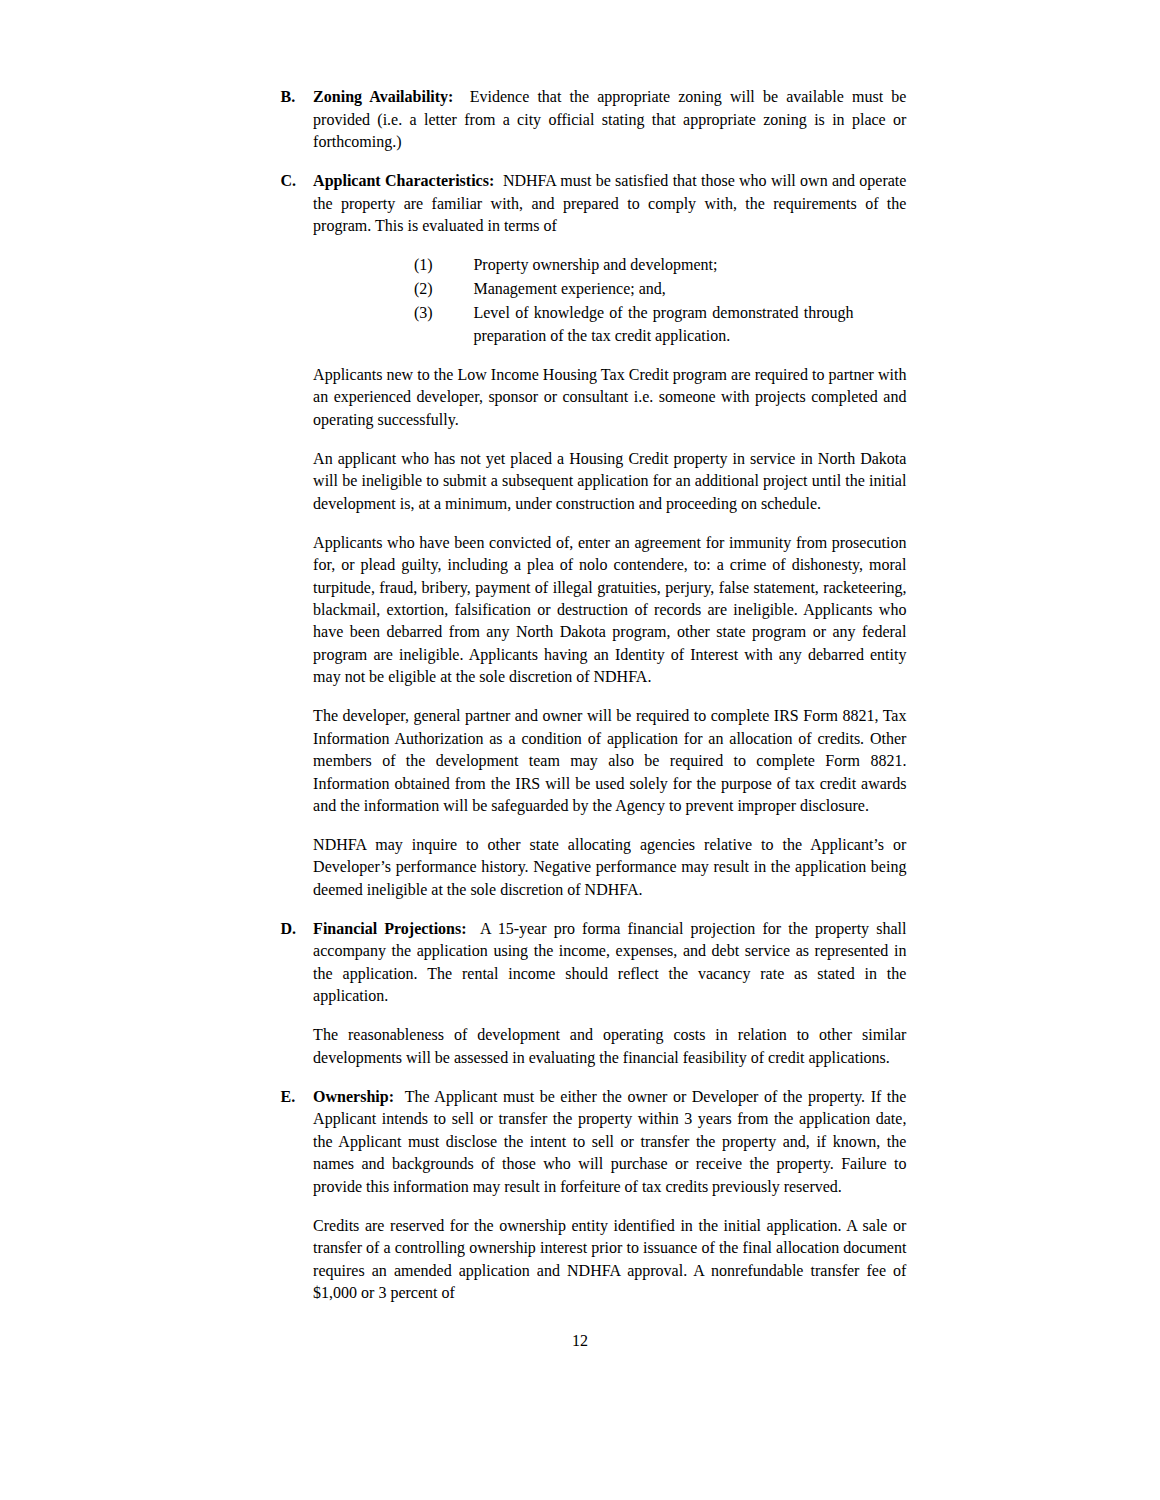B.
Zoning Availability: Evidence that the appropriate zoning will be available must be provided (i.e. a letter from a city official stating that appropriate zoning is in place or forthcoming.)
C.
Applicant Characteristics: NDHFA must be satisfied that those who will own and operate the property are familiar with, and prepared to comply with, the requirements of the program. This is evaluated in terms of
(1) Property ownership and development;
(2) Management experience; and,
(3) Level of knowledge of the program demonstrated through preparation of the tax credit application.
Applicants new to the Low Income Housing Tax Credit program are required to partner with an experienced developer, sponsor or consultant i.e. someone with projects completed and operating successfully.
An applicant who has not yet placed a Housing Credit property in service in North Dakota will be ineligible to submit a subsequent application for an additional project until the initial development is, at a minimum, under construction and proceeding on schedule.
Applicants who have been convicted of, enter an agreement for immunity from prosecution for, or plead guilty, including a plea of nolo contendere, to: a crime of dishonesty, moral turpitude, fraud, bribery, payment of illegal gratuities, perjury, false statement, racketeering, blackmail, extortion, falsification or destruction of records are ineligible. Applicants who have been debarred from any North Dakota program, other state program or any federal program are ineligible. Applicants having an Identity of Interest with any debarred entity may not be eligible at the sole discretion of NDHFA.
The developer, general partner and owner will be required to complete IRS Form 8821, Tax Information Authorization as a condition of application for an allocation of credits. Other members of the development team may also be required to complete Form 8821. Information obtained from the IRS will be used solely for the purpose of tax credit awards and the information will be safeguarded by the Agency to prevent improper disclosure.
NDHFA may inquire to other state allocating agencies relative to the Applicant’s or Developer’s performance history. Negative performance may result in the application being deemed ineligible at the sole discretion of NDHFA.
D.
Financial Projections: A 15-year pro forma financial projection for the property shall accompany the application using the income, expenses, and debt service as represented in the application. The rental income should reflect the vacancy rate as stated in the application.
The reasonableness of development and operating costs in relation to other similar developments will be assessed in evaluating the financial feasibility of credit applications.
E.
Ownership: The Applicant must be either the owner or Developer of the property. If the Applicant intends to sell or transfer the property within 3 years from the application date, the Applicant must disclose the intent to sell or transfer the property and, if known, the names and backgrounds of those who will purchase or receive the property. Failure to provide this information may result in forfeiture of tax credits previously reserved.
Credits are reserved for the ownership entity identified in the initial application. A sale or transfer of a controlling ownership interest prior to issuance of the final allocation document requires an amended application and NDHFA approval. A nonrefundable transfer fee of $1,000 or 3 percent of
12